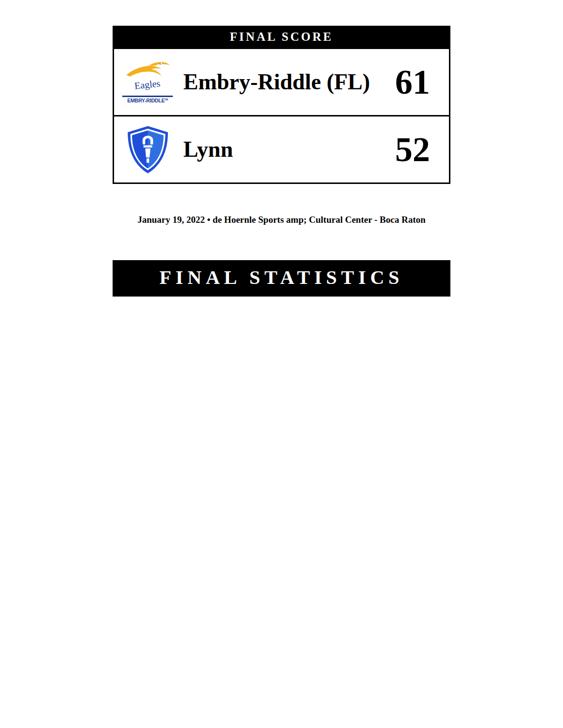FINAL SCORE
Eagles
EMBRY-RIDDLETM
Embry-Riddle (FL)
61
Lynn
52
January 19, 2022 • de Hoernle Sports amp; Cultural Center - Boca Raton
FINAL STATISTICS